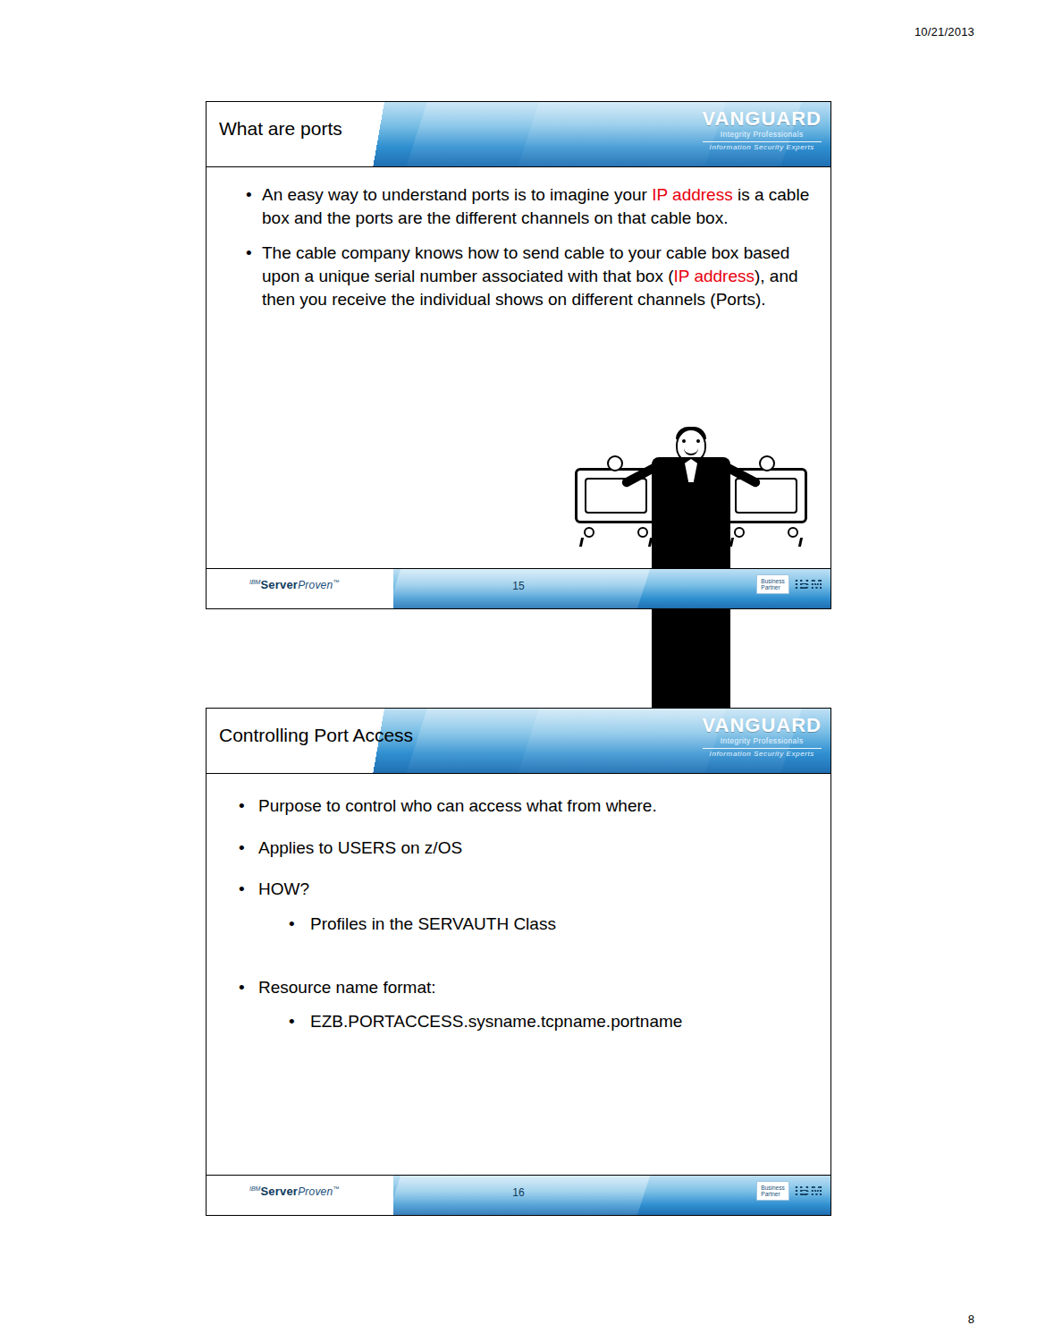10/21/2013
What are ports
VANGUARD
Integrity Professionals
Information Security Experts
An easy way to understand ports is to imagine your IP address is a cable box and the ports are the different channels on that cable box.
The cable company knows how to send cable to your cable box based upon a unique serial number associated with that box (IP address), and then you receive the individual shows on different channels (Ports).
IBM Server Proven™
15
Business
Partner
IBM
Controlling Port Access
VANGUARD
Integrity Professionals
Information Security Experts
Purpose to control who can access what from where.
Applies to USERS on z/OS
HOW?
Profiles in the SERVAUTH Class
Resource name format:
EZB.PORTACCESS.sysname.tcpname.portname
IBM Server Proven™
16
Business
Partner
IBM
8